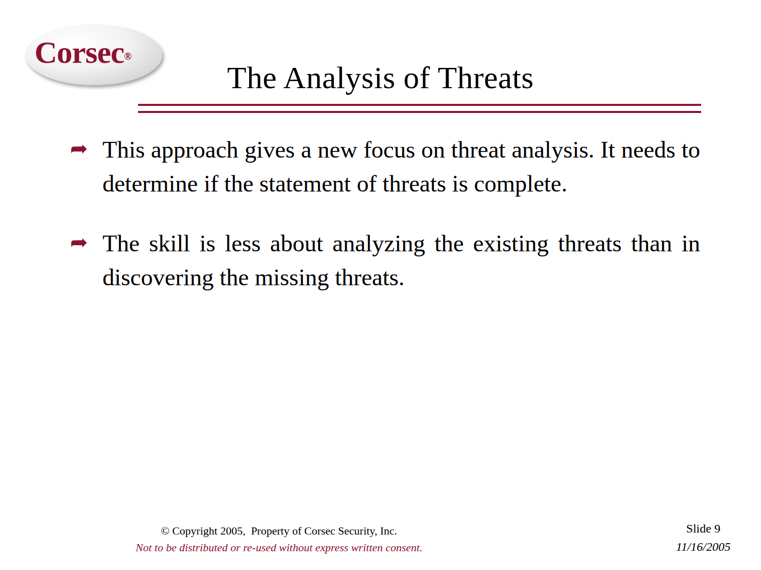Corsec®
The Analysis of Threats
This approach gives a new focus on threat analysis. It needs to determine if the statement of threats is complete.
The skill is less about analyzing the existing threats than in discovering the missing threats.
© Copyright 2005, Property of Corsec Security, Inc.
Not to be distributed or re-used without express written consent.
Slide 9
11/16/2005